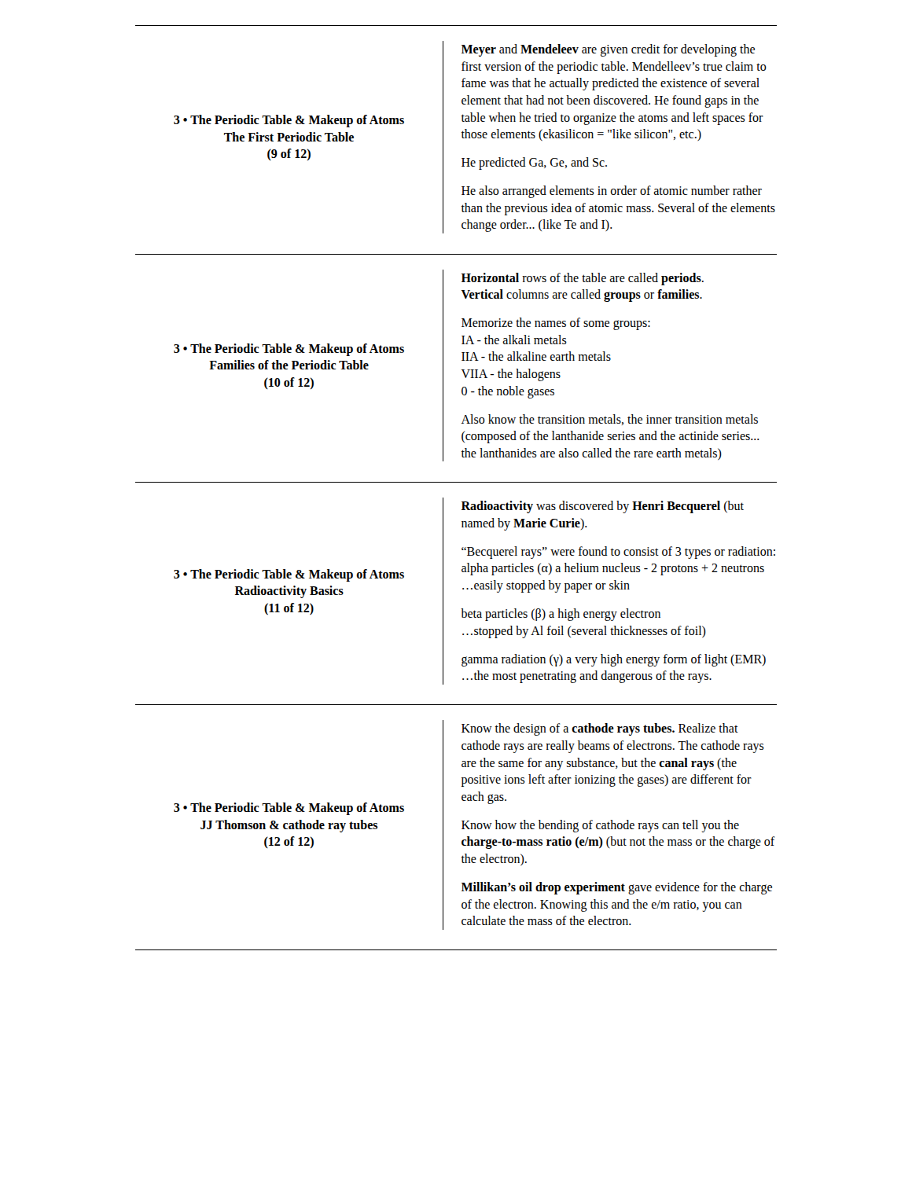3 • The Periodic Table & Makeup of Atoms The First Periodic Table (9 of 12)
Meyer and Mendeleev are given credit for developing the first version of the periodic table. Mendelleev’s true claim to fame was that he actually predicted the existence of several element that had not been discovered. He found gaps in the table when he tried to organize the atoms and left spaces for those elements (ekasilicon = "like silicon", etc.)
He predicted Ga, Ge, and Sc.
He also arranged elements in order of atomic number rather than the previous idea of atomic mass. Several of the elements change order... (like Te and I).
3 • The Periodic Table & Makeup of Atoms Families of the Periodic Table (10 of 12)
Horizontal rows of the table are called periods.
Vertical columns are called groups or families.
Memorize the names of some groups: IA - the alkali metals IIA - the alkaline earth metals VIIA - the halogens 0 - the noble gases
Also know the transition metals, the inner transition metals (composed of the lanthanide series and the actinide series... the lanthanides are also called the rare earth metals)
3 • The Periodic Table & Makeup of Atoms Radioactivity Basics (11 of 12)
Radioactivity was discovered by Henri Becquerel (but named by Marie Curie).
“Becquerel rays” were found to consist of 3 types or radiation:
alpha particles (α) a helium nucleus - 2 protons + 2 neutrons
…easily stopped by paper or skin
beta particles (β) a high energy electron
…stopped by Al foil (several thicknesses of foil)
gamma radiation (γ) a very high energy form of light (EMR)
…the most penetrating and dangerous of the rays.
3 • The Periodic Table & Makeup of Atoms JJ Thomson & cathode ray tubes (12 of 12)
Know the design of a cathode rays tubes. Realize that cathode rays are really beams of electrons. The cathode rays are the same for any substance, but the canal rays (the positive ions left after ionizing the gases) are different for each gas.
Know how the bending of cathode rays can tell you the charge-to-mass ratio (e/m) (but not the mass or the charge of the electron).
Millikan’s oil drop experiment gave evidence for the charge of the electron. Knowing this and the e/m ratio, you can calculate the mass of the electron.